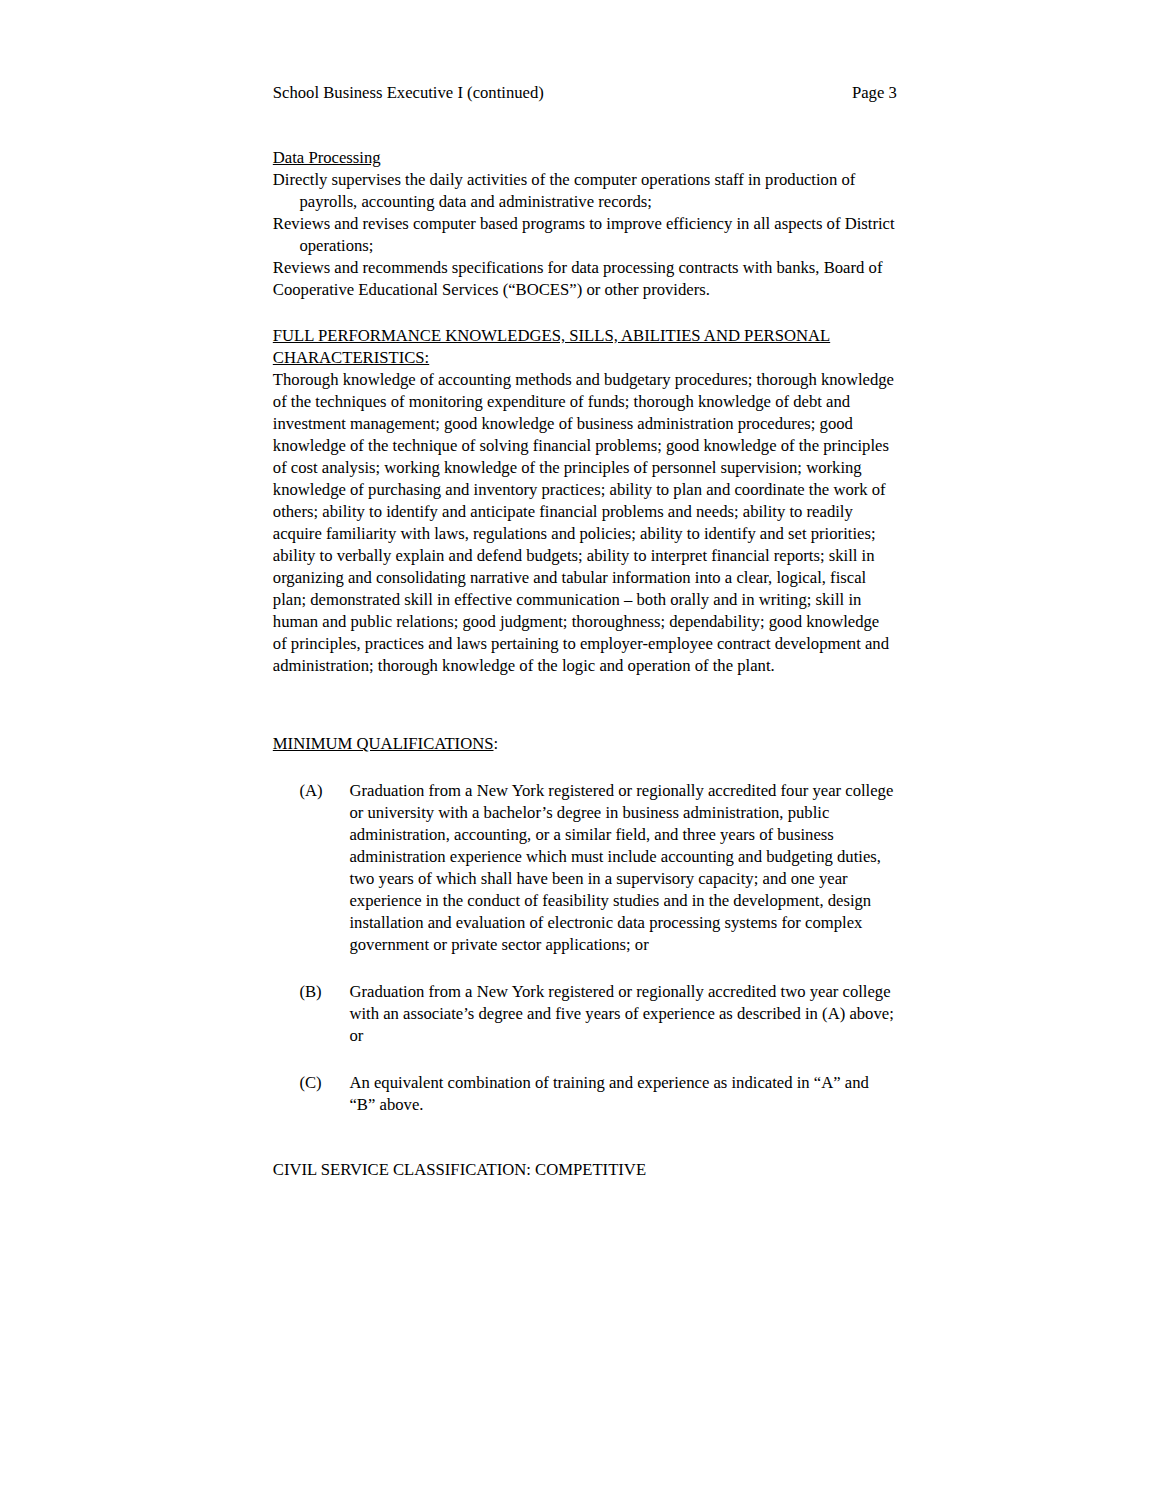School Business Executive I (continued)
Page 3
Data Processing
Directly supervises the daily activities of the computer operations staff in production of payrolls, accounting data and administrative records;
Reviews and revises computer based programs to improve efficiency in all aspects of District operations;
Reviews and recommends specifications for data processing contracts with banks, Board of
Cooperative Educational Services (“BOCES”) or other providers.
FULL PERFORMANCE KNOWLEDGES, SILLS, ABILITIES AND PERSONAL
CHARACTERISTICS:
Thorough knowledge of accounting methods and budgetary procedures; thorough knowledge of the techniques of monitoring expenditure of funds; thorough knowledge of debt and investment management; good knowledge of business administration procedures; good knowledge of the technique of solving financial problems; good knowledge of the principles of cost analysis; working knowledge of the principles of personnel supervision; working knowledge of purchasing and inventory practices; ability to plan and coordinate the work of others; ability to identify and anticipate financial problems and needs; ability to readily acquire familiarity with laws, regulations and policies; ability to identify and set priorities; ability to verbally explain and defend budgets; ability to interpret financial reports; skill in organizing and consolidating narrative and tabular information into a clear, logical, fiscal plan; demonstrated skill in effective communication – both orally and in writing; skill in human and public relations; good judgment; thoroughness; dependability; good knowledge of principles, practices and laws pertaining to employer-employee contract development and administration; thorough knowledge of the logic and operation of the plant.
MINIMUM QUALIFICATIONS:
(A) Graduation from a New York registered or regionally accredited four year college or university with a bachelor’s degree in business administration, public administration, accounting, or a similar field, and three years of business administration experience which must include accounting and budgeting duties, two years of which shall have been in a supervisory capacity; and one year experience in the conduct of feasibility studies and in the development, design installation and evaluation of electronic data processing systems for complex government or private sector applications; or
(B) Graduation from a New York registered or regionally accredited two year college with an associate’s degree and five years of experience as described in (A) above; or
(C) An equivalent combination of training and experience as indicated in “A” and “B” above.
CIVIL SERVICE CLASSIFICATION: COMPETITIVE